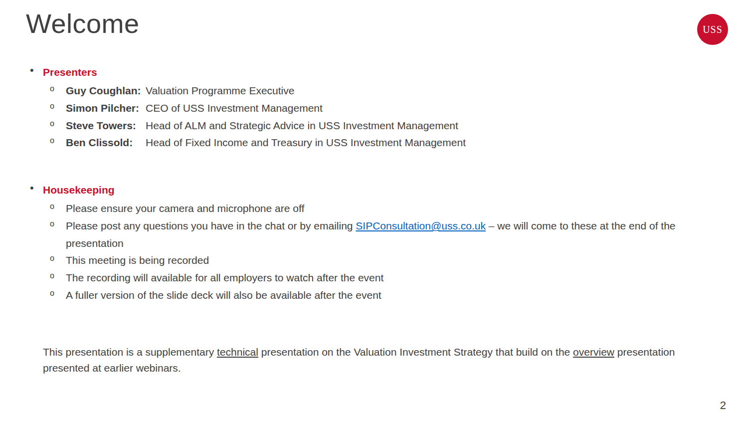Welcome
USS
Presenters
Guy Coughlan: Valuation Programme Executive
Simon Pilcher: CEO of USS Investment Management
Steve Towers: Head of ALM and Strategic Advice in USS Investment Management
Ben Clissold: Head of Fixed Income and Treasury in USS Investment Management
Housekeeping
Please ensure your camera and microphone are off
Please post any questions you have in the chat or by emailing SIPConsultation@uss.co.uk – we will come to these at the end of the presentation
This meeting is being recorded
The recording will available for all employers to watch after the event
A fuller version of the slide deck will also be available after the event
This presentation is a supplementary technical presentation on the Valuation Investment Strategy that build on the overview presentation presented at earlier webinars.
2